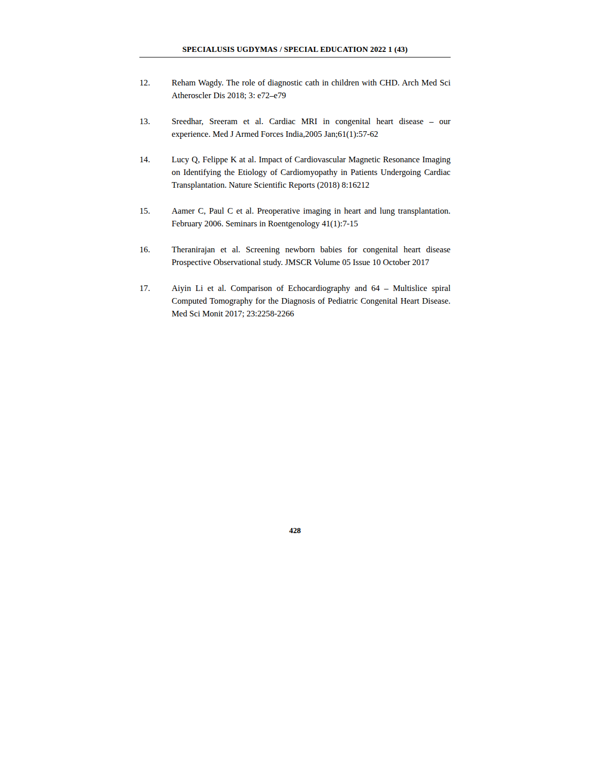SPECIALUSIS UGDYMAS / SPECIAL EDUCATION 2022 1 (43)
12. Reham Wagdy. The role of diagnostic cath in children with CHD. Arch Med Sci Atheroscler Dis 2018; 3: e72–e79
13. Sreedhar, Sreeram et al. Cardiac MRI in congenital heart disease – our experience. Med J Armed Forces India,2005 Jan;61(1):57-62
14. Lucy Q, Felippe K at al. Impact of Cardiovascular Magnetic Resonance Imaging on Identifying the Etiology of Cardiomyopathy in Patients Undergoing Cardiac Transplantation. Nature Scientific Reports (2018) 8:16212
15. Aamer C, Paul C et al. Preoperative imaging in heart and lung transplantation. February 2006. Seminars in Roentgenology 41(1):7-15
16. Theranirajan et al. Screening newborn babies for congenital heart disease Prospective Observational study. JMSCR Volume 05 Issue 10 October 2017
17. Aiyin Li et al. Comparison of Echocardiography and 64 – Multislice spiral Computed Tomography for the Diagnosis of Pediatric Congenital Heart Disease. Med Sci Monit 2017; 23:2258-2266
428